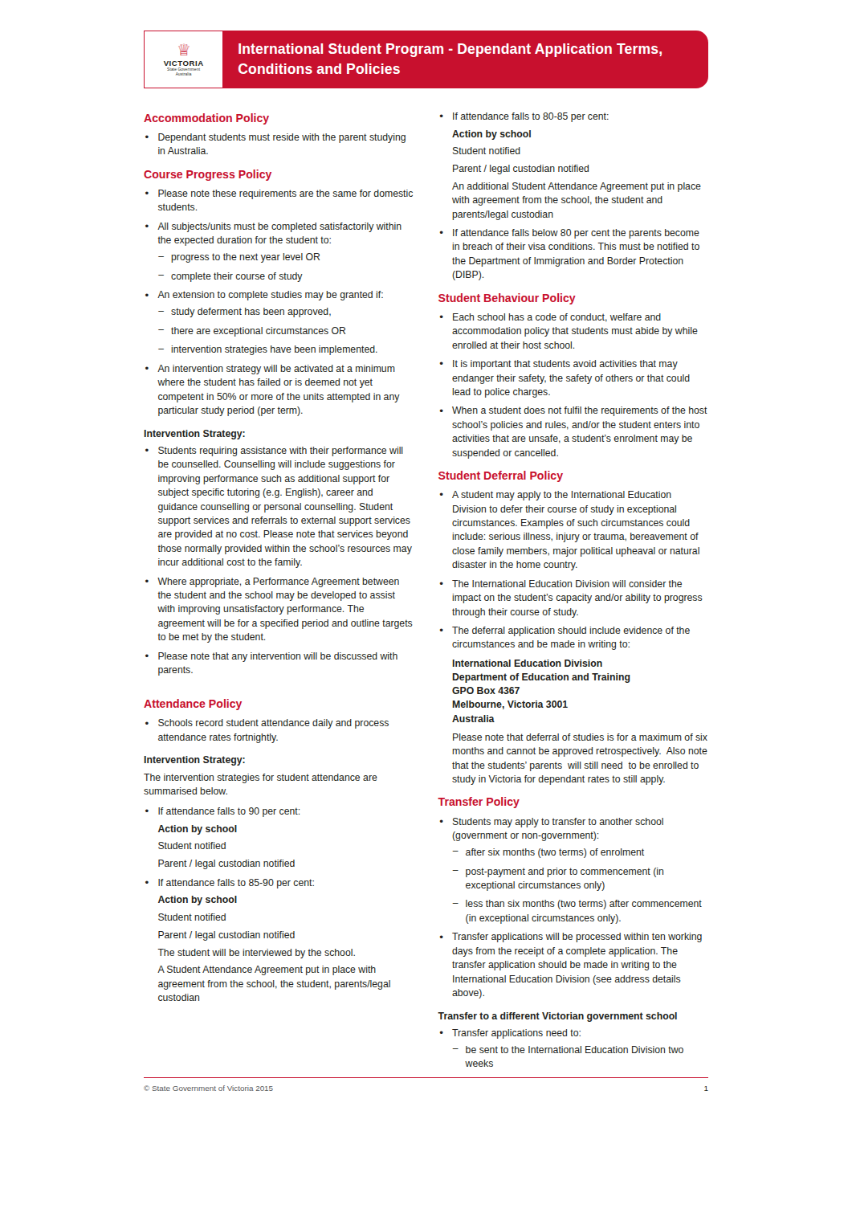♕
VICTORIA
State Government
Australia
International Student Program - Dependant Application Terms, Conditions and Policies
Accommodation Policy
Dependant students must reside with the parent studying in Australia.
Course Progress Policy
Please note these requirements are the same for domestic students.
All subjects/units must be completed satisfactorily within the expected duration for the student to:
progress to the next year level OR
complete their course of study
An extension to complete studies may be granted if:
study deferment has been approved,
there are exceptional circumstances OR
intervention strategies have been implemented.
An intervention strategy will be activated at a minimum where the student has failed or is deemed not yet competent in 50% or more of the units attempted in any particular study period (per term).
Intervention Strategy:
Students requiring assistance with their performance will be counselled. Counselling will include suggestions for improving performance such as additional support for subject specific tutoring (e.g. English), career and guidance counselling or personal counselling. Student support services and referrals to external support services are provided at no cost. Please note that services beyond those normally provided within the school’s resources may incur additional cost to the family.
Where appropriate, a Performance Agreement between the student and the school may be developed to assist with improving unsatisfactory performance. The agreement will be for a specified period and outline targets to be met by the student.
Please note that any intervention will be discussed with parents.
Attendance Policy
Schools record student attendance daily and process attendance rates fortnightly.
Intervention Strategy:
The intervention strategies for student attendance are summarised below.
If attendance falls to 90 per cent:
Action by school
Student notified
Parent / legal custodian notified
If attendance falls to 85-90 per cent:
Action by school
Student notified
Parent / legal custodian notified
The student will be interviewed by the school.
A Student Attendance Agreement put in place with agreement from the school, the student, parents/legal custodian
If attendance falls to 80-85 per cent:
Action by school
Student notified
Parent / legal custodian notified
An additional Student Attendance Agreement put in place with agreement from the school, the student and parents/legal custodian
If attendance falls below 80 per cent the parents become in breach of their visa conditions. This must be notified to the Department of Immigration and Border Protection (DIBP).
Student Behaviour Policy
Each school has a code of conduct, welfare and accommodation policy that students must abide by while enrolled at their host school.
It is important that students avoid activities that may endanger their safety, the safety of others or that could lead to police charges.
When a student does not fulfil the requirements of the host school’s policies and rules, and/or the student enters into activities that are unsafe, a student’s enrolment may be suspended or cancelled.
Student Deferral Policy
A student may apply to the International Education Division to defer their course of study in exceptional circumstances. Examples of such circumstances could include: serious illness, injury or trauma, bereavement of close family members, major political upheaval or natural disaster in the home country.
The International Education Division will consider the impact on the student’s capacity and/or ability to progress through their course of study.
The deferral application should include evidence of the circumstances and be made in writing to:
International Education Division
Department of Education and Training
GPO Box 4367
Melbourne, Victoria 3001
Australia
Please note that deferral of studies is for a maximum of six months and cannot be approved retrospectively. Also note that the students’ parents will still need to be enrolled to study in Victoria for dependant rates to still apply.
Transfer Policy
Students may apply to transfer to another school (government or non-government):
after six months (two terms) of enrolment
post-payment and prior to commencement (in exceptional circumstances only)
less than six months (two terms) after commencement (in exceptional circumstances only).
Transfer applications will be processed within ten working days from the receipt of a complete application. The transfer application should be made in writing to the International Education Division (see address details above).
Transfer to a different Victorian government school
Transfer applications need to:
be sent to the International Education Division two weeks
© State Government of Victoria 2015
1